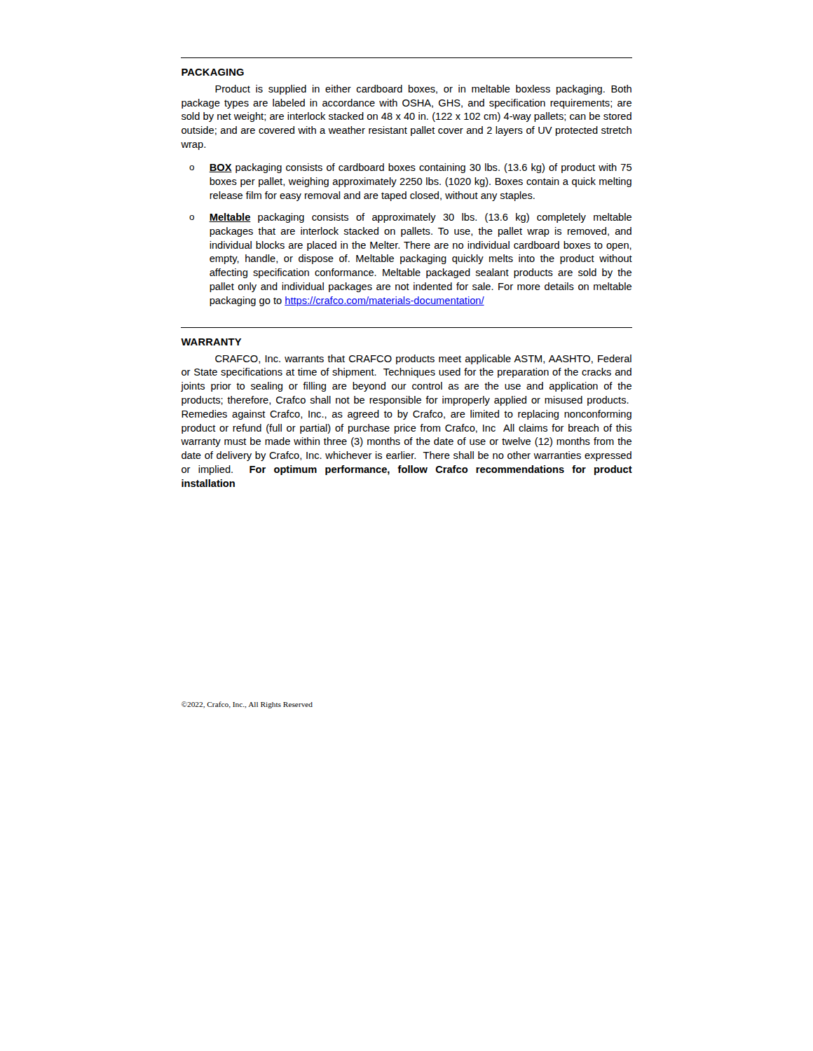PACKAGING
Product is supplied in either cardboard boxes, or in meltable boxless packaging. Both package types are labeled in accordance with OSHA, GHS, and specification requirements; are sold by net weight; are interlock stacked on 48 x 40 in. (122 x 102 cm) 4-way pallets; can be stored outside; and are covered with a weather resistant pallet cover and 2 layers of UV protected stretch wrap.
BOX packaging consists of cardboard boxes containing 30 lbs. (13.6 kg) of product with 75 boxes per pallet, weighing approximately 2250 lbs. (1020 kg). Boxes contain a quick melting release film for easy removal and are taped closed, without any staples.
Meltable packaging consists of approximately 30 lbs. (13.6 kg) completely meltable packages that are interlock stacked on pallets. To use, the pallet wrap is removed, and individual blocks are placed in the Melter. There are no individual cardboard boxes to open, empty, handle, or dispose of. Meltable packaging quickly melts into the product without affecting specification conformance. Meltable packaged sealant products are sold by the pallet only and individual packages are not indented for sale. For more details on meltable packaging go to https://crafco.com/materials-documentation/
WARRANTY
CRAFCO, Inc. warrants that CRAFCO products meet applicable ASTM, AASHTO, Federal or State specifications at time of shipment. Techniques used for the preparation of the cracks and joints prior to sealing or filling are beyond our control as are the use and application of the products; therefore, Crafco shall not be responsible for improperly applied or misused products. Remedies against Crafco, Inc., as agreed to by Crafco, are limited to replacing nonconforming product or refund (full or partial) of purchase price from Crafco, Inc All claims for breach of this warranty must be made within three (3) months of the date of use or twelve (12) months from the date of delivery by Crafco, Inc. whichever is earlier. There shall be no other warranties expressed or implied. For optimum performance, follow Crafco recommendations for product installation
©2022, Crafco, Inc., All Rights Reserved